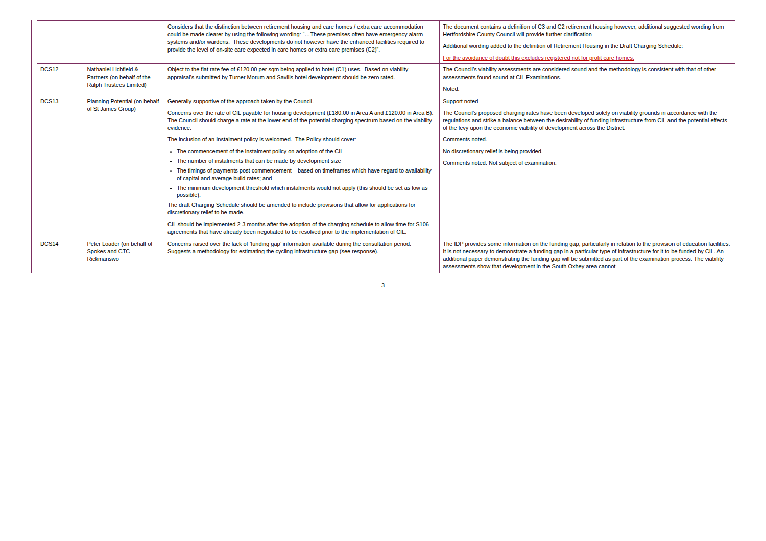| | | Considers that the distinction between retirement housing and care homes / extra care accommodation could be made clearer by using the following wording: “…These premises often have emergency alarm systems and/or wardens. These developments do not however have the enhanced facilities required to provide the level of on-site care expected in care homes or extra care premises (C2)”. | The document contains a definition of C3 and C2 retirement housing however, additional suggested wording from Hertfordshire County Council will provide further clarification Additional wording added to the definition of Retirement Housing in the Draft Charging Schedule: For the avoidance of doubt this excludes registered not for profit care homes. |
| DCS12 | Nathaniel Lichfield & Partners (on behalf of the Ralph Trustees Limited) | Object to the flat rate fee of £120.00 per sqm being applied to hotel (C1) uses. Based on viability appraisal’s submitted by Turner Morum and Savills hotel development should be zero rated. | The Council’s viability assessments are considered sound and the methodology is consistent with that of other assessments found sound at CIL Examinations. Noted. |
| DCS13 | Planning Potential (on behalf of St James Group) | Generally supportive of the approach taken by the Council. Concerns over the rate of CIL payable for housing development (£180.00 in Area A and £120.00 in Area B). The Council should charge a rate at the lower end of the potential charging spectrum based on the viability evidence. The inclusion of an Instalment policy is welcomed. The Policy should cover: The commencement of the instalment policy on adoption of the CIL The number of instalments that can be made by development size The timings of payments post commencement – based on timeframes which have regard to availability of capital and average build rates; and The minimum development threshold which instalments would not apply (this should be set as low as possible). The draft Charging Schedule should be amended to include provisions that allow for applications for discretionary relief to be made. CIL should be implemented 2-3 months after the adoption of the charging schedule to allow time for S106 agreements that have already been negotiated to be resolved prior to the implementation of CIL. | Support noted The Council’s proposed charging rates have been developed solely on viability grounds in accordance with the regulations and strike a balance between the desirability of funding infrastructure from CIL and the potential effects of the levy upon the economic viability of development across the District. Comments noted. No discretionary relief is being provided. Comments noted. Not subject of examination. |
| DCS14 | Peter Loader (on behalf of Spokes and CTC Rickmanswo | Concerns raised over the lack of ‘funding gap’ information available during the consultation period. Suggests a methodology for estimating the cycling infrastructure gap (see response). | The IDP provides some information on the funding gap, particularly in relation to the provision of education facilities. It is not necessary to demonstrate a funding gap in a particular type of infrastructure for it to be funded by CIL. An additional paper demonstrating the funding gap will be submitted as part of the examination process. The viability assessments show that development in the South Oxhey area cannot |
3